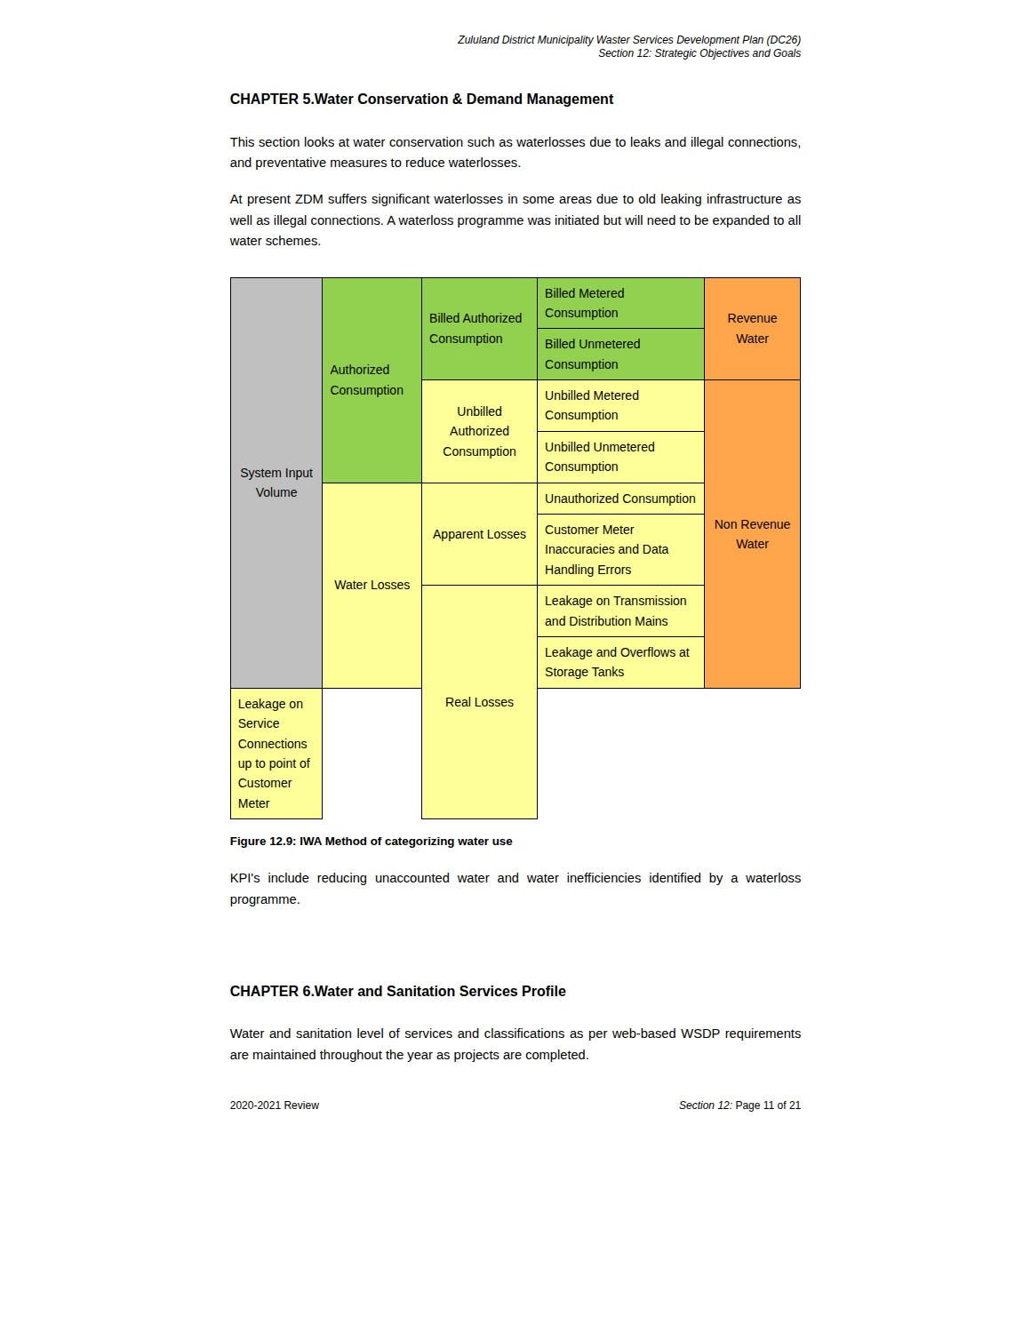Zululand District Municipality Waster Services Development Plan (DC26)
Section 12: Strategic Objectives and Goals
CHAPTER 5. Water Conservation & Demand Management
This section looks at water conservation such as waterlosses due to leaks and illegal connections, and preventative measures to reduce waterlosses.
At present ZDM suffers significant waterlosses in some areas due to old leaking infrastructure as well as illegal connections. A waterloss programme was initiated but will need to be expanded to all water schemes.
| System Input Volume | Authorized Consumption | Billed Authorized Consumption | Billed Metered Consumption | Revenue Water |
| Billed Unmetered Consumption |
| Unbilled Authorized Consumption | Unbilled Metered Consumption | Non Revenue Water |
| Unbilled Unmetered Consumption |
| Water Losses | Apparent Losses | Unauthorized Consumption |
| Customer Meter Inaccuracies and Data Handling Errors |
| Real Losses | Leakage on Transmission and Distribution Mains |
| Leakage and Overflows at Storage Tanks |
| Leakage on Service Connections up to point of Customer Meter |
Figure 12.9: IWA Method of categorizing water use
KPI's include reducing unaccounted water and water inefficiencies identified by a waterloss programme.
CHAPTER 6. Water and Sanitation Services Profile
Water and sanitation level of services and classifications as per web-based WSDP requirements are maintained throughout the year as projects are completed.
2020-2021 Review
Section 12: Page 11 of 21